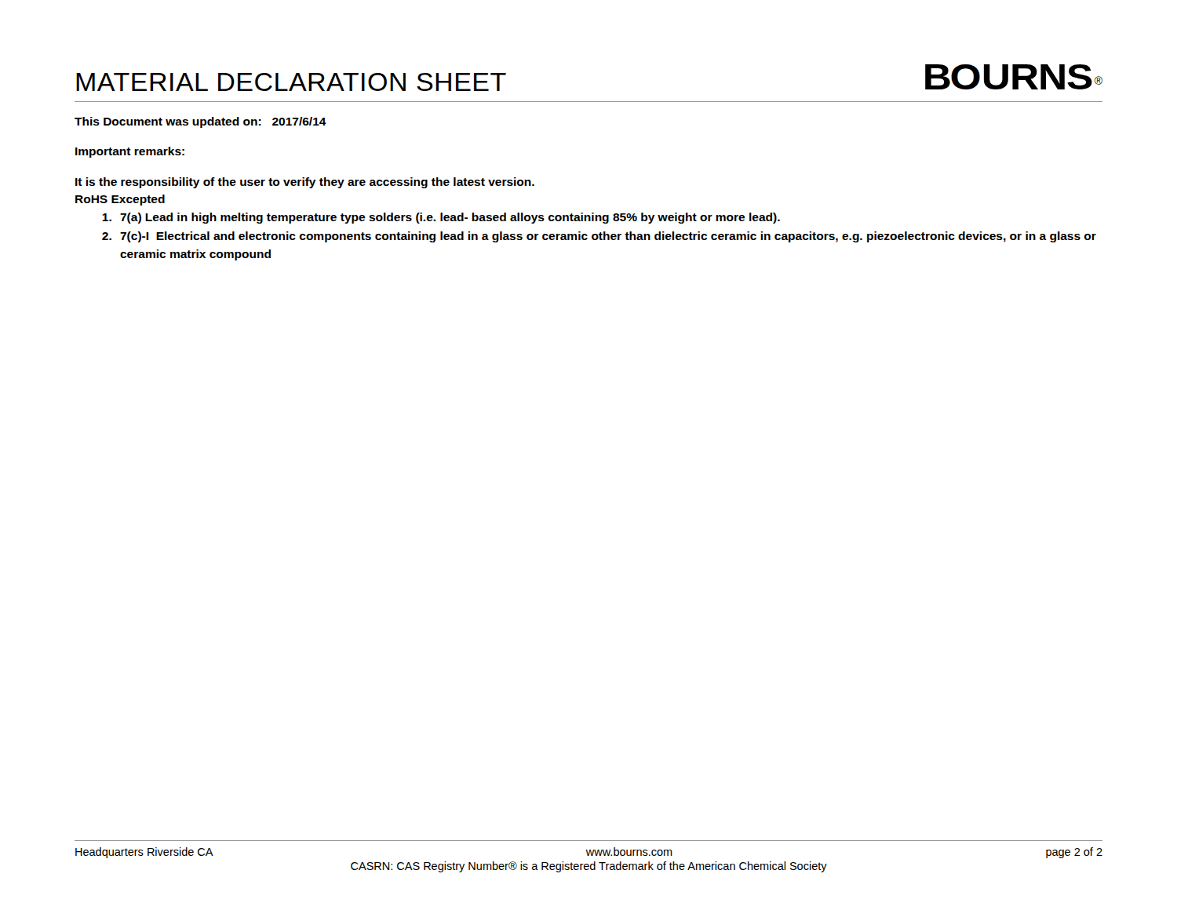MATERIAL DECLARATION SHEET
BOURNS®
This Document was updated on: 2017/6/14
Important remarks:
It is the responsibility of the user to verify they are accessing the latest version.
RoHS Excepted
7(a) Lead in high melting temperature type solders (i.e. lead- based alloys containing 85% by weight or more lead).
7(c)-I Electrical and electronic components containing lead in a glass or ceramic other than dielectric ceramic in capacitors, e.g. piezoelectronic devices, or in a glass or ceramic matrix compound
Headquarters Riverside CA www.bourns.com page 2 of 2
CASRN: CAS Registry Number® is a Registered Trademark of the American Chemical Society